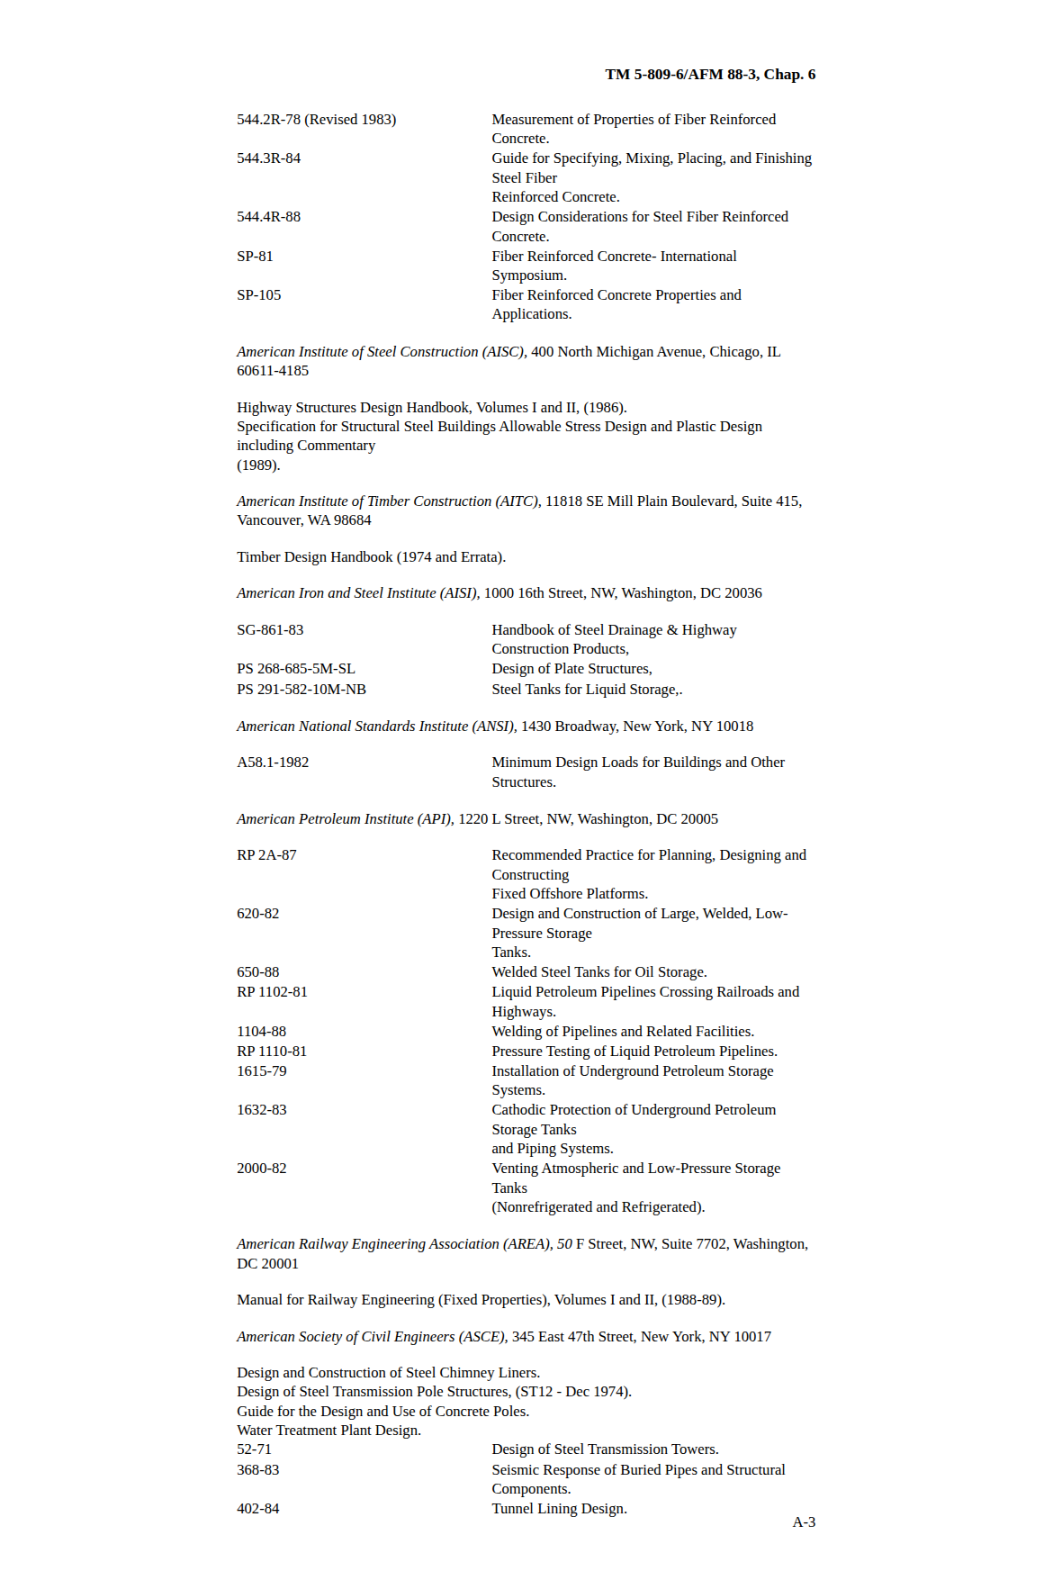TM 5-809-6/AFM 88-3, Chap. 6
| 544.2R-78 (Revised 1983) | Measurement of Properties of Fiber Reinforced Concrete. |
| 544.3R-84 | Guide for Specifying, Mixing, Placing, and Finishing Steel Fiber Reinforced Concrete. |
| 544.4R-88 | Design Considerations for Steel Fiber Reinforced Concrete. |
| SP-81 | Fiber Reinforced Concrete- International Symposium. |
| SP-105 | Fiber Reinforced Concrete Properties and Applications. |
American Institute of Steel Construction (AISC), 400 North Michigan Avenue, Chicago, IL 60611-4185
Highway Structures Design Handbook, Volumes I and II, (1986).
Specification for Structural Steel Buildings Allowable Stress Design and Plastic Design including Commentary
(1989).
American Institute of Timber Construction (AITC), 11818 SE Mill Plain Boulevard, Suite 415,
Vancouver, WA 98684
Timber Design Handbook (1974 and Errata).
American Iron and Steel Institute (AISI), 1000 16th Street, NW, Washington, DC 20036
| SG-861-83 | Handbook of Steel Drainage & Highway Construction Products, |
| PS 268-685-5M-SL | Design of Plate Structures, |
| PS 291-582-10M-NB | Steel Tanks for Liquid Storage,. |
American National Standards Institute (ANSI), 1430 Broadway, New York, NY 10018
| A58.1-1982 | Minimum Design Loads for Buildings and Other Structures. |
American Petroleum Institute (API), 1220 L Street, NW, Washington, DC 20005
| RP 2A-87 | Recommended Practice for Planning, Designing and Constructing Fixed Offshore Platforms. |
| 620-82 | Design and Construction of Large, Welded, Low-Pressure Storage Tanks. |
| 650-88 | Welded Steel Tanks for Oil Storage. |
| RP 1102-81 | Liquid Petroleum Pipelines Crossing Railroads and Highways. |
| 1104-88 | Welding of Pipelines and Related Facilities. |
| RP 1110-81 | Pressure Testing of Liquid Petroleum Pipelines. |
| 1615-79 | Installation of Underground Petroleum Storage Systems. |
| 1632-83 | Cathodic Protection of Underground Petroleum Storage Tanks and Piping Systems. |
| 2000-82 | Venting Atmospheric and Low-Pressure Storage Tanks (Nonrefrigerated and Refrigerated). |
American Railway Engineering Association (AREA), 50 F Street, NW, Suite 7702, Washington, DC 20001
Manual for Railway Engineering (Fixed Properties), Volumes I and II, (1988-89).
American Society of Civil Engineers (ASCE), 345 East 47th Street, New York, NY 10017
Design and Construction of Steel Chimney Liners.
Design of Steel Transmission Pole Structures, (ST12 - Dec 1974).
Guide for the Design and Use of Concrete Poles.
Water Treatment Plant Design.
| 52-71 | Design of Steel Transmission Towers. |
| 368-83 | Seismic Response of Buried Pipes and Structural Components. |
| 402-84 | Tunnel Lining Design. |
A-3